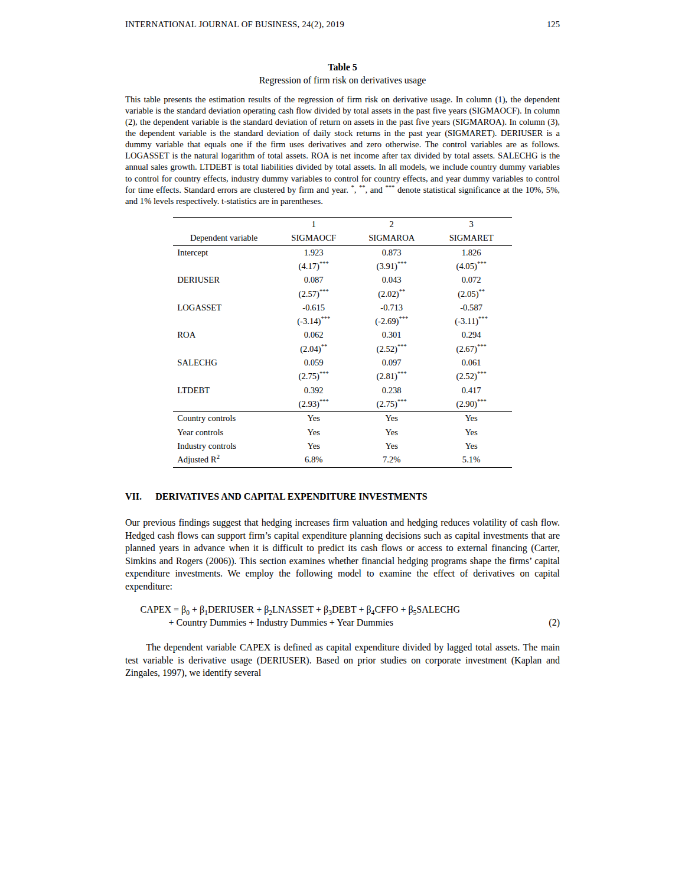INTERNATIONAL JOURNAL OF BUSINESS, 24(2), 2019 125
Table 5 Regression of firm risk on derivatives usage
This table presents the estimation results of the regression of firm risk on derivative usage. In column (1), the dependent variable is the standard deviation operating cash flow divided by total assets in the past five years (SIGMAOCF). In column (2), the dependent variable is the standard deviation of return on assets in the past five years (SIGMAROA). In column (3), the dependent variable is the standard deviation of daily stock returns in the past year (SIGMARET). DERIUSER is a dummy variable that equals one if the firm uses derivatives and zero otherwise. The control variables are as follows. LOGASSET is the natural logarithm of total assets. ROA is net income after tax divided by total assets. SALECHG is the annual sales growth. LTDEBT is total liabilities divided by total assets. In all models, we include country dummy variables to control for country effects, industry dummy variables to control for country effects, and year dummy variables to control for time effects. Standard errors are clustered by firm and year. *, **, and *** denote statistical significance at the 10%, 5%, and 1% levels respectively. t-statistics are in parentheses.
| | 1 | 2 | 3 |
| Dependent variable | SIGMAOCF | SIGMAROA | SIGMARET |
| Intercept | 1.923 | 0.873 | 1.826 |
| | (4.17) *** | (3.91) *** | (4.05) *** |
| DERIUSER | 0.087 | 0.043 | 0.072 |
| | (2.57) *** | (2.02) ** | (2.05) ** |
| LOGASSET | -0.615 | -0.713 | -0.587 |
| | (-3.14) *** | (-2.69) *** | (-3.11) *** |
| ROA | 0.062 | 0.301 | 0.294 |
| | (2.04) ** | (2.52) *** | (2.67) *** |
| SALECHG | 0.059 | 0.097 | 0.061 |
| | (2.75) *** | (2.81) *** | (2.52) *** |
| LTDEBT | 0.392 | 0.238 | 0.417 |
| | (2.93) *** | (2.75) *** | (2.90) *** |
| Country controls | Yes | Yes | Yes |
| Year controls | Yes | Yes | Yes |
| Industry controls | Yes | Yes | Yes |
| Adjusted R 2 | 6.8% | 7.2% | 5.1% |
VII. DERIVATIVES AND CAPITAL EXPENDITURE INVESTMENTS
Our previous findings suggest that hedging increases firm valuation and hedging reduces volatility of cash flow. Hedged cash flows can support firm’s capital expenditure planning decisions such as capital investments that are planned years in advance when it is difficult to predict its cash flows or access to external financing (Carter, Simkins and Rogers (2006)). This section examines whether financial hedging programs shape the firms’ capital expenditure investments. We employ the following model to examine the effect of derivatives on capital expenditure:
CAPEX = β0 + β1DERIUSER + β2LNASSET + β3DEBT + β4CFFO + β5SALECHG + Country Dummies + Industry Dummies + Year Dummies (2)
The dependent variable CAPEX is defined as capital expenditure divided by lagged total assets. The main test variable is derivative usage (DERIUSER). Based on prior studies on corporate investment (Kaplan and Zingales, 1997), we identify several